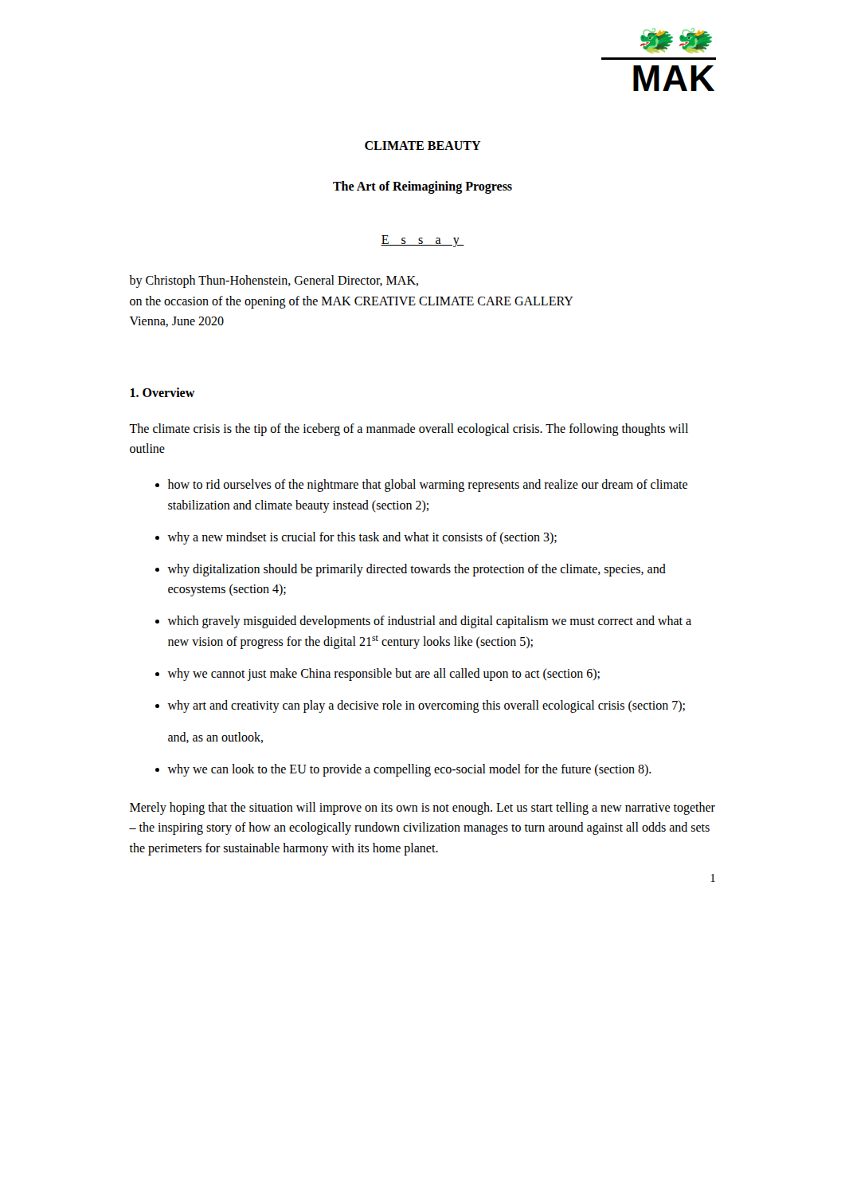🐲🐲
MAK
CLIMATE BEAUTY
The Art of Reimagining Progress
E s s a y
by Christoph Thun-Hohenstein, General Director, MAK,
on the occasion of the opening of the MAK CREATIVE CLIMATE CARE GALLERY
Vienna, June 2020
1. Overview
The climate crisis is the tip of the iceberg of a manmade overall ecological crisis. The following thoughts will outline
how to rid ourselves of the nightmare that global warming represents and realize our dream of climate stabilization and climate beauty instead (section 2);
why a new mindset is crucial for this task and what it consists of (section 3);
why digitalization should be primarily directed towards the protection of the climate, species, and ecosystems (section 4);
which gravely misguided developments of industrial and digital capitalism we must correct and what a new vision of progress for the digital 21st century looks like (section 5);
why we cannot just make China responsible but are all called upon to act (section 6);
why art and creativity can play a decisive role in overcoming this overall ecological crisis (section 7); and, as an outlook,
why we can look to the EU to provide a compelling eco-social model for the future (section 8).
Merely hoping that the situation will improve on its own is not enough. Let us start telling a new narrative together – the inspiring story of how an ecologically rundown civilization manages to turn around against all odds and sets the perimeters for sustainable harmony with its home planet.
1